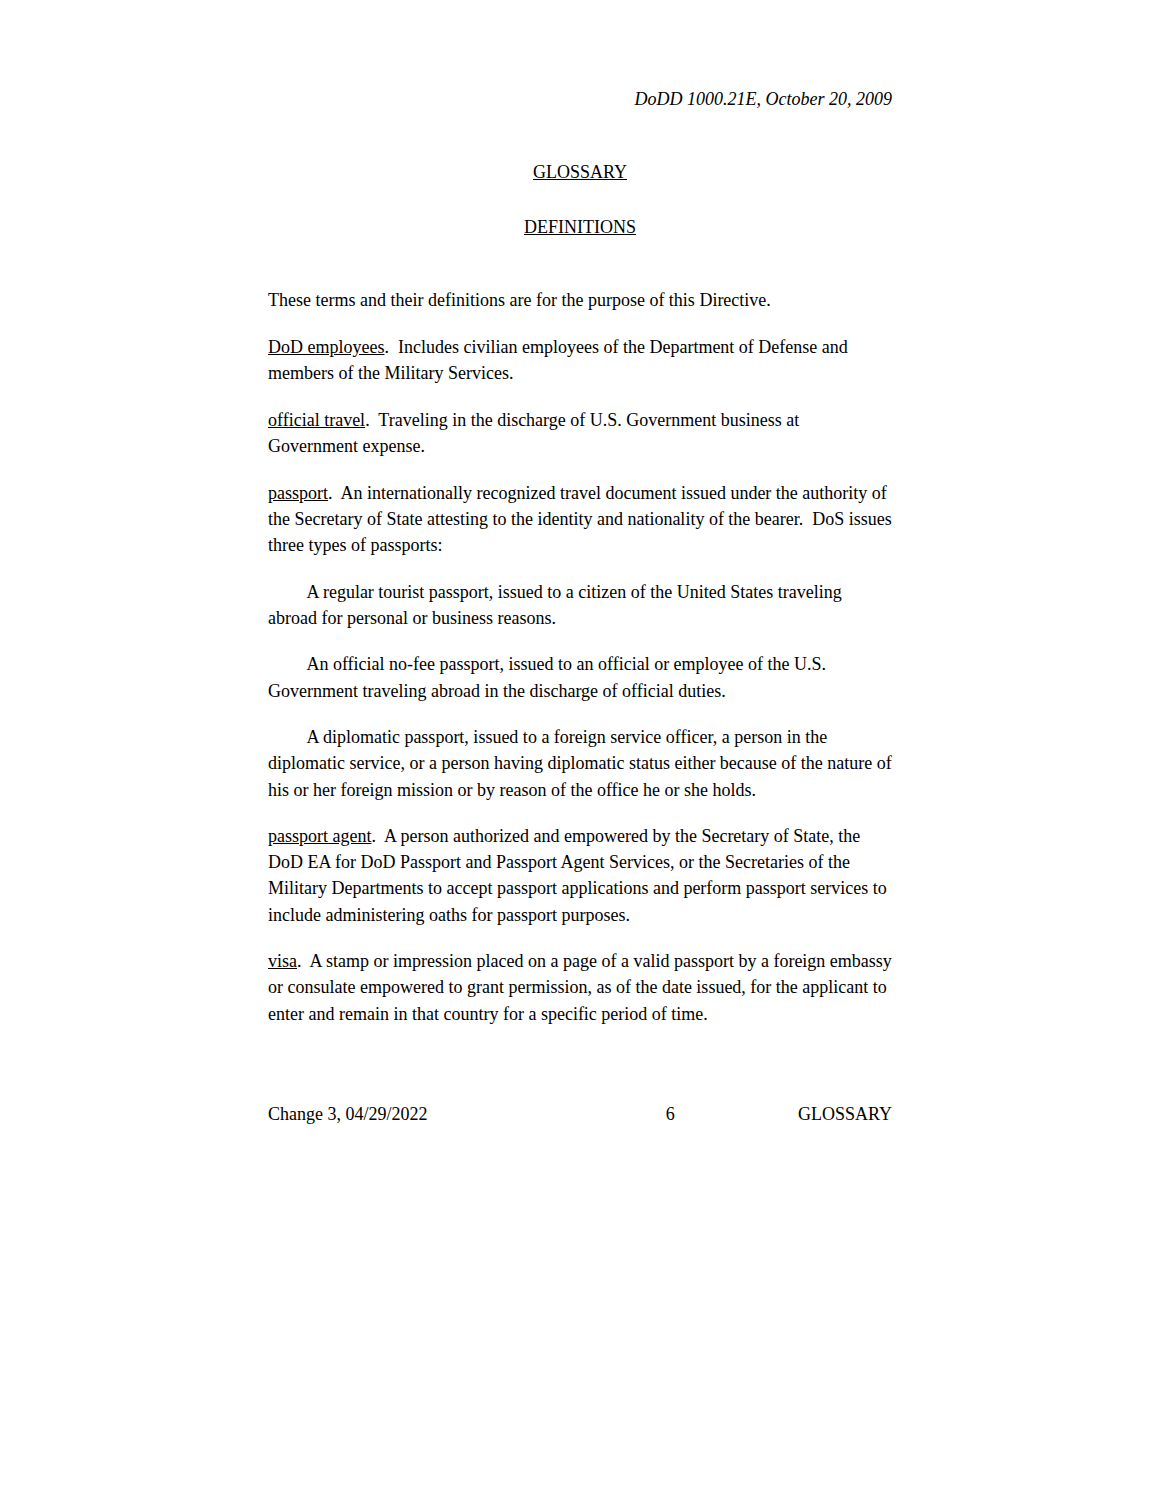DoDD 1000.21E, October 20, 2009
GLOSSARY
DEFINITIONS
These terms and their definitions are for the purpose of this Directive.
DoD employees. Includes civilian employees of the Department of Defense and members of the Military Services.
official travel. Traveling in the discharge of U.S. Government business at Government expense.
passport. An internationally recognized travel document issued under the authority of the Secretary of State attesting to the identity and nationality of the bearer. DoS issues three types of passports:
A regular tourist passport, issued to a citizen of the United States traveling abroad for personal or business reasons.
An official no-fee passport, issued to an official or employee of the U.S. Government traveling abroad in the discharge of official duties.
A diplomatic passport, issued to a foreign service officer, a person in the diplomatic service, or a person having diplomatic status either because of the nature of his or her foreign mission or by reason of the office he or she holds.
passport agent. A person authorized and empowered by the Secretary of State, the DoD EA for DoD Passport and Passport Agent Services, or the Secretaries of the Military Departments to accept passport applications and perform passport services to include administering oaths for passport purposes.
visa. A stamp or impression placed on a page of a valid passport by a foreign embassy or consulate empowered to grant permission, as of the date issued, for the applicant to enter and remain in that country for a specific period of time.
Change 3, 04/29/2022
6
GLOSSARY